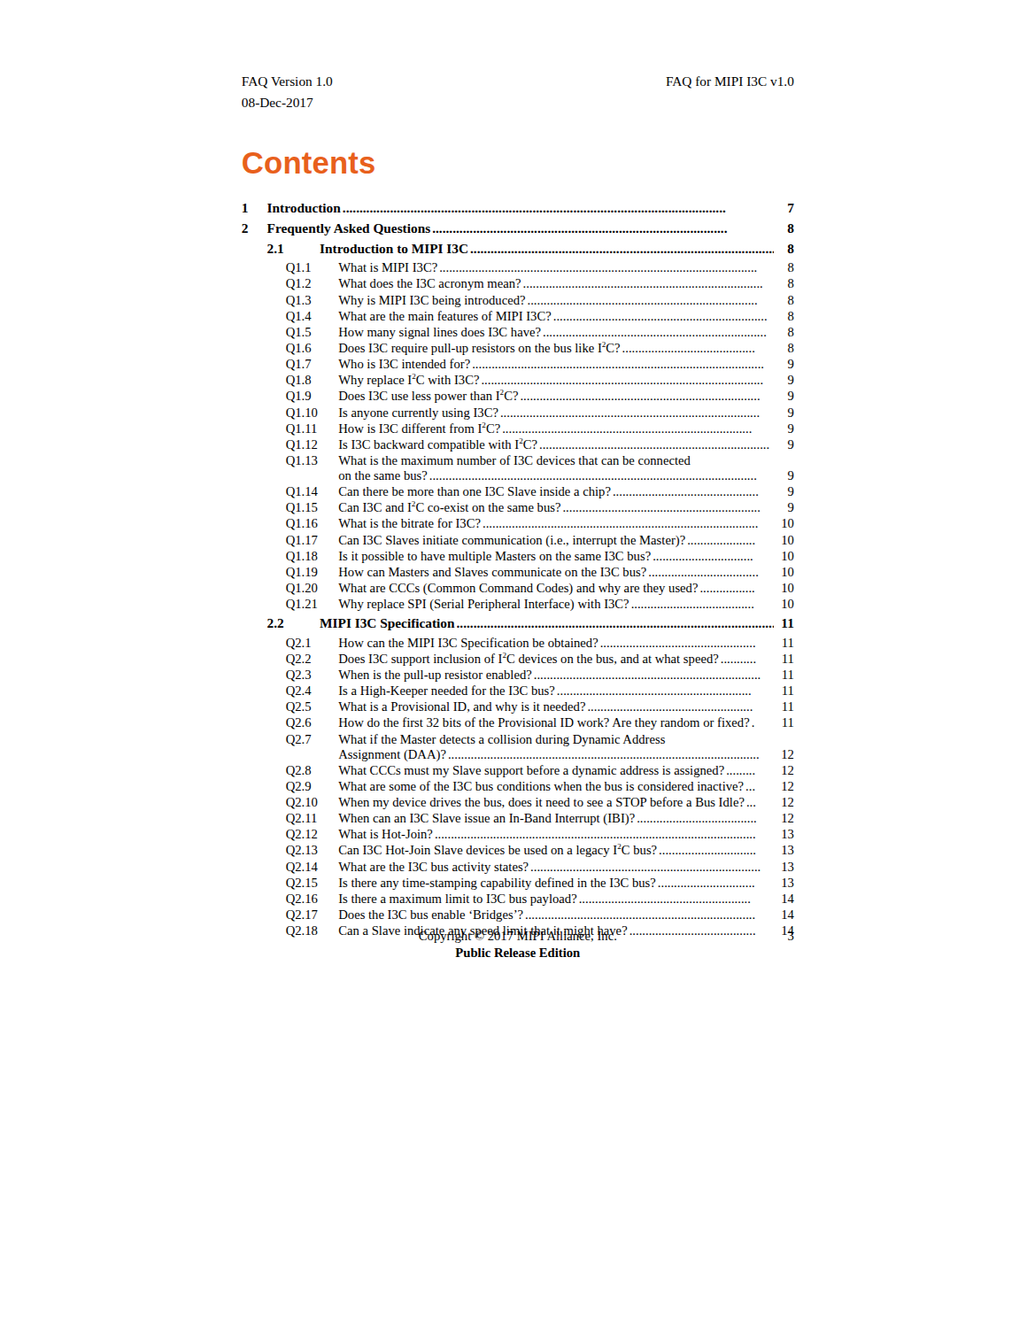FAQ Version 1.0
FAQ for MIPI I3C v1.0
08-Dec-2017
Contents
1 Introduction ................................................................................................................. 7
2 Frequently Asked Questions ....................................................................................... 8
2.1 Introduction to MIPI I3C ............................................................................................. 8
Q1.1 What is MIPI I3C? .................................................................................................. 8
Q1.2 What does the I3C acronym mean? .......................................................................... 8
Q1.3 Why is MIPI I3C being introduced? ....................................................................... 8
Q1.4 What are the main features of MIPI I3C? .................................................................. 8
Q1.5 How many signal lines does I3C have? ..................................................................... 8
Q1.6 Does I3C require pull-up resistors on the bus like I2C? ......................................... 8
Q1.7 Who is I3C intended for? .......................................................................................... 9
Q1.8 Why replace I2C with I3C? ....................................................................................... 9
Q1.9 Does I3C use less power than I2C? .......................................................................... 9
Q1.10 Is anyone currently using I3C? ................................................................................ 9
Q1.11 How is I3C different from I2C? ............................................................................. 9
Q1.12 Is I3C backward compatible with I2C? ....................................................................... 9
Q1.13 What is the maximum number of I3C devices that can be connected
on the same bus? ..................................................................................................... 9
Q1.14 Can there be more than one I3C Slave inside a chip? ............................................. 9
Q1.15 Can I3C and I2C co-exist on the same bus? ............................................................. 9
Q1.16 What is the bitrate for I3C? ..................................................................................... 10
Q1.17 Can I3C Slaves initiate communication (i.e., interrupt the Master)? ..................... 10
Q1.18 Is it possible to have multiple Masters on the same I3C bus? ............................... 10
Q1.19 How can Masters and Slaves communicate on the I3C bus? .................................. 10
Q1.20 What are CCCs (Common Command Codes) and why are they used? ................. 10
Q1.21 Why replace SPI (Serial Peripheral Interface) with I3C? ...................................... 10
2.2 MIPI I3C Specification ................................................................................................. 11
Q2.1 How can the MIPI I3C Specification be obtained? ................................................ 11
Q2.2 Does I3C support inclusion of I2C devices on the bus, and at what speed? ........... 11
Q2.3 When is the pull-up resistor enabled? ...................................................................... 11
Q2.4 Is a High-Keeper needed for the I3C bus? ............................................................ 11
Q2.5 What is a Provisional ID, and why is it needed? ................................................... 11
Q2.6 How do the first 32 bits of the Provisional ID work? Are they random or fixed? . 11
Q2.7 What if the Master detects a collision during Dynamic Address
Assignment (DAA)? ................................................................................................ 12
Q2.8 What CCCs must my Slave support before a dynamic address is assigned? ......... 12
Q2.9 What are some of the I3C bus conditions when the bus is considered inactive? ... 12
Q2.10 When my device drives the bus, does it need to see a STOP before a Bus Idle? ... 12
Q2.11 When can an I3C Slave issue an In-Band Interrupt (IBI)? ..................................... 12
Q2.12 What is Hot-Join? ................................................................................................... 13
Q2.13 Can I3C Hot-Join Slave devices be used on a legacy I2C bus? .............................. 13
Q2.14 What are the I3C bus activity states? ....................................................................... 13
Q2.15 Is there any time-stamping capability defined in the I3C bus? .............................. 13
Q2.16 Is there a maximum limit to I3C bus payload? ..................................................... 14
Q2.17 Does the I3C bus enable ‘Bridges’? ....................................................................... 14
Q2.18 Can a Slave indicate any speed limit that it might have? ....................................... 14
Copyright © 2017 MIPI Alliance, Inc. 3
Public Release Edition